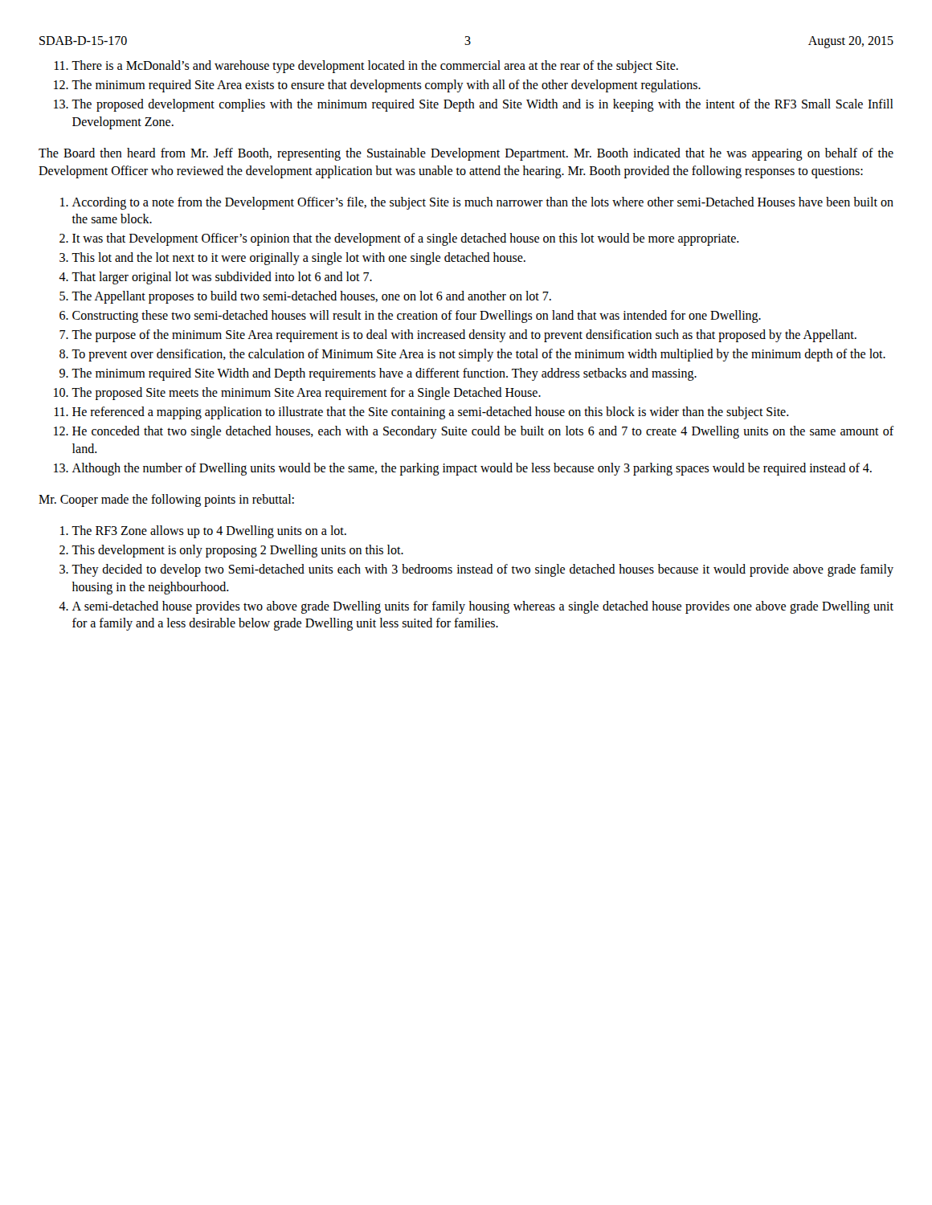SDAB-D-15-170 3 August 20, 2015
There is a McDonald’s and warehouse type development located in the commercial area at the rear of the subject Site.
The minimum required Site Area exists to ensure that developments comply with all of the other development regulations.
The proposed development complies with the minimum required Site Depth and Site Width and is in keeping with the intent of the RF3 Small Scale Infill Development Zone.
The Board then heard from Mr. Jeff Booth, representing the Sustainable Development Department. Mr. Booth indicated that he was appearing on behalf of the Development Officer who reviewed the development application but was unable to attend the hearing. Mr. Booth provided the following responses to questions:
According to a note from the Development Officer’s file, the subject Site is much narrower than the lots where other semi-Detached Houses have been built on the same block.
It was that Development Officer’s opinion that the development of a single detached house on this lot would be more appropriate.
This lot and the lot next to it were originally a single lot with one single detached house.
That larger original lot was subdivided into lot 6 and lot 7.
The Appellant proposes to build two semi-detached houses, one on lot 6 and another on lot 7.
Constructing these two semi-detached houses will result in the creation of four Dwellings on land that was intended for one Dwelling.
The purpose of the minimum Site Area requirement is to deal with increased density and to prevent densification such as that proposed by the Appellant.
To prevent over densification, the calculation of Minimum Site Area is not simply the total of the minimum width multiplied by the minimum depth of the lot.
The minimum required Site Width and Depth requirements have a different function. They address setbacks and massing.
The proposed Site meets the minimum Site Area requirement for a Single Detached House.
He referenced a mapping application to illustrate that the Site containing a semi-detached house on this block is wider than the subject Site.
He conceded that two single detached houses, each with a Secondary Suite could be built on lots 6 and 7 to create 4 Dwelling units on the same amount of land.
Although the number of Dwelling units would be the same, the parking impact would be less because only 3 parking spaces would be required instead of 4.
Mr. Cooper made the following points in rebuttal:
The RF3 Zone allows up to 4 Dwelling units on a lot.
This development is only proposing 2 Dwelling units on this lot.
They decided to develop two Semi-detached units each with 3 bedrooms instead of two single detached houses because it would provide above grade family housing in the neighbourhood.
A semi-detached house provides two above grade Dwelling units for family housing whereas a single detached house provides one above grade Dwelling unit for a family and a less desirable below grade Dwelling unit less suited for families.